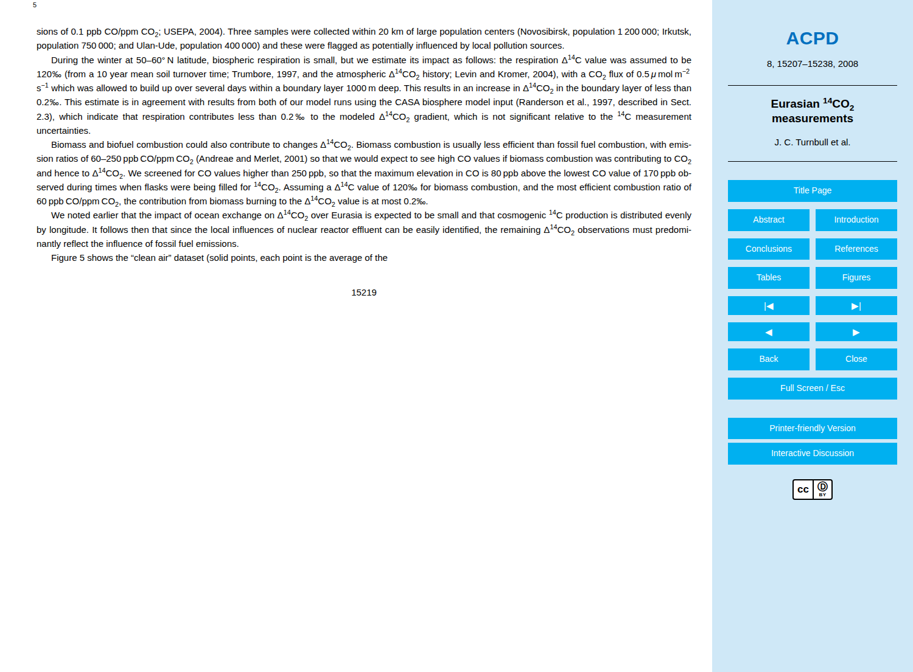sions of 0.1 ppb CO/ppm CO2; USEPA, 2004). Three samples were collected within 20 km of large population centers (Novosibirsk, population 1 200 000; Irkutsk, population 750 000; and Ulan-Ude, population 400 000) and these were flagged as potentially influenced by local pollution sources.
5 During the winter at 50–60° N latitude, biospheric respiration is small, but we estimate its impact as follows: the respiration Δ14C value was assumed to be 120‰ (from a 10 year mean soil turnover time; Trumbore, 1997, and the atmospheric Δ14CO2 history; Levin and Kromer, 2004), with a CO2 flux of 0.5 μ mol m−2 s−1 which was allowed to build up over several days within a boundary layer 1000 m deep. This results in an increase in Δ14CO2 in the boundary layer of less than 0.2‰. This estimate is in agreement with results from both of our model runs using the CASA biosphere model input (Randerson et al., 1997, described in Sect. 2.3), which indicate that respiration contributes less than 0.2‰ to the modeled Δ14CO2 gradient, which is not significant relative to the 14C measurement uncertainties.
Biomass and biofuel combustion could also contribute to changes Δ14CO2. Biomass combustion is usually less efficient than fossil fuel combustion, with emission ratios of 60–250 ppb CO/ppm CO2 (Andreae and Merlet, 2001) so that we would expect to see high CO values if biomass combustion was contributing to CO2 and hence to Δ14CO2. We screened for CO values higher than 250 ppb, so that the maximum elevation in CO is 80 ppb above the lowest CO value of 170 ppb observed during times when flasks were being filled for 14CO2. Assuming a Δ14C value of 120‰ for biomass combustion, and the most efficient combustion ratio of 60 ppb CO/ppm CO2, the contribution from biomass burning to the Δ14CO2 value is at most 0.2‰.
We noted earlier that the impact of ocean exchange on Δ14CO2 over Eurasia is expected to be small and that cosmogenic 14C production is distributed evenly by longitude. It follows then that since the local influences of nuclear reactor effluent can be easily identified, the remaining Δ14CO2 observations must predominantly reflect the influence of fossil fuel emissions.
Figure 5 shows the “clean air” dataset (solid points, each point is the average of the
15219
ACPD
8, 15207–15238, 2008
Eurasian 14CO2
measurements
J. C. Turnbull et al.
Title Page
Abstract Introduction
Conclusions References
Tables Figures
|◀ ▶|
◀ ▶
Back Close
Full Screen / Esc
Printer-friendly Version Interactive Discussion
cc Ⓓ BY